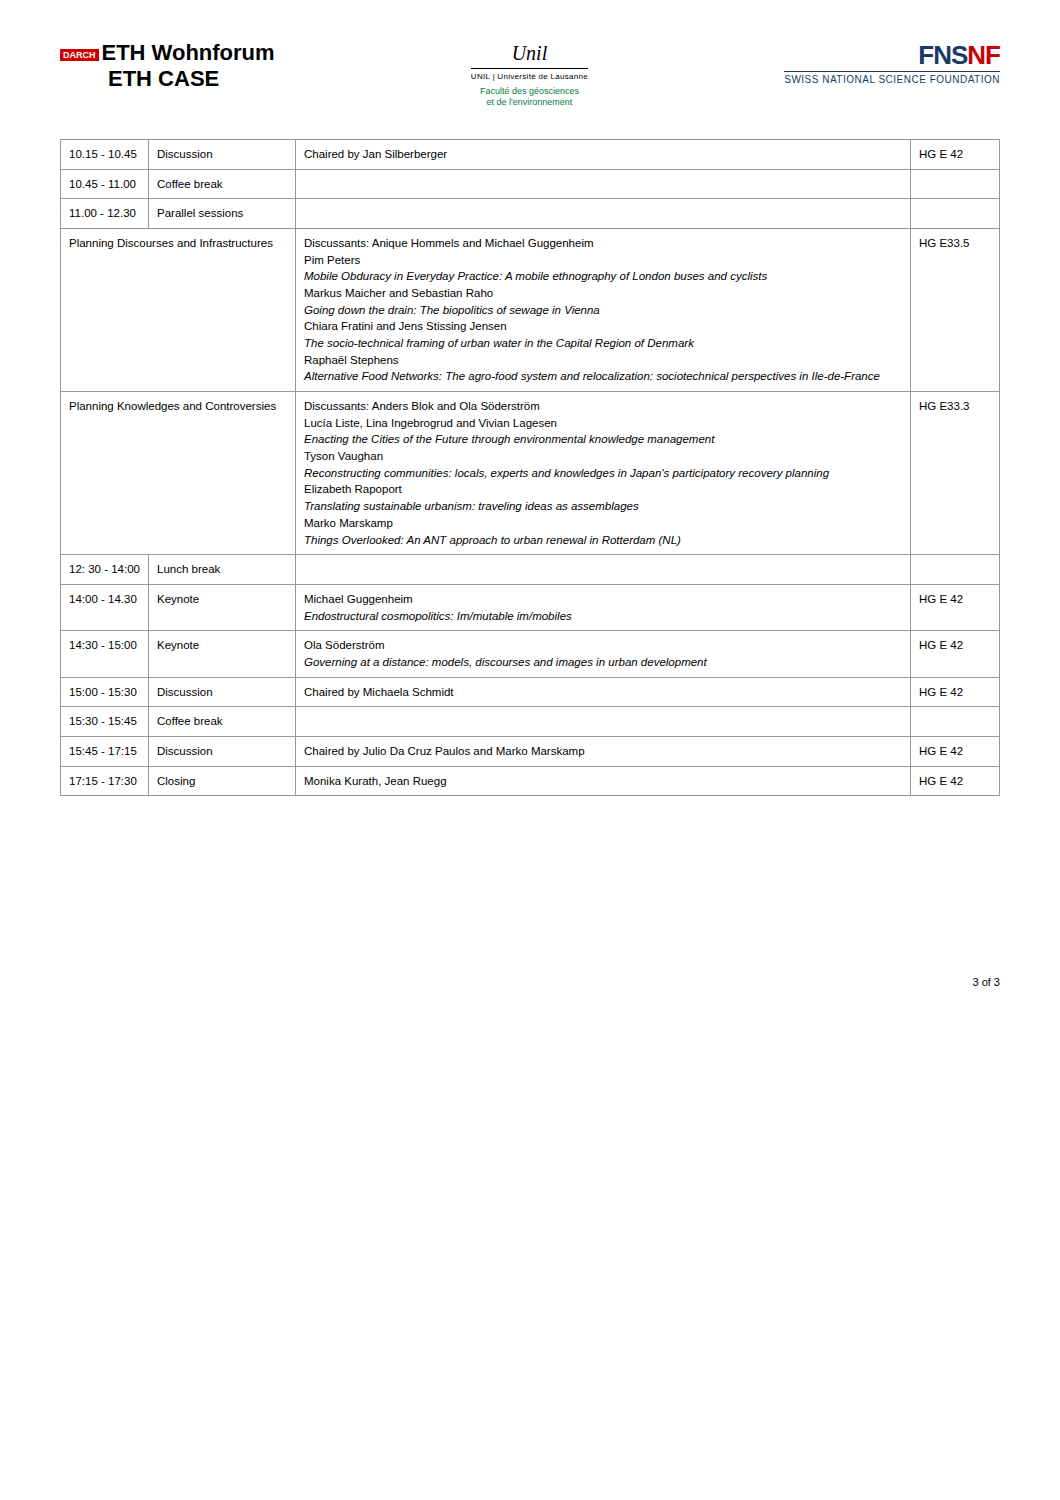DARCH ETH Wohnforum ETH CASE
Unil UNIL | Université de Lausanne
Faculté des géosciences
et de l'environnement
FNSNF
SWISS NATIONAL SCIENCE FOUNDATION
| 10.15 - 10.45 | Discussion | Chaired by Jan Silberberger | HG E 42 |
| 10.45 - 11.00 | Coffee break | | |
| 11.00 - 12.30 | Parallel sessions | | |
| Planning Discourses and Infrastructures | Discussants: Anique Hommels and Michael Guggenheim Pim Peters Mobile Obduracy in Everyday Practice: A mobile ethnography of London buses and cyclists Markus Maicher and Sebastian Raho Going down the drain: The biopolitics of sewage in Vienna Chiara Fratini and Jens Stissing Jensen The socio-technical framing of urban water in the Capital Region of Denmark Raphaël Stephens Alternative Food Networks: The agro-food system and relocalization: sociotechnical perspectives in Ile-de-France | HG E33.5 |
| Planning Knowledges and Controversies | Discussants: Anders Blok and Ola Söderström Lucía Liste, Lina Ingebrogrud and Vivian Lagesen Enacting the Cities of the Future through environmental knowledge management Tyson Vaughan Reconstructing communities: locals, experts and knowledges in Japan's participatory recovery planning Elizabeth Rapoport Translating sustainable urbanism: traveling ideas as assemblages Marko Marskamp Things Overlooked: An ANT approach to urban renewal in Rotterdam (NL) | HG E33.3 |
| 12: 30 - 14:00 | Lunch break | | |
| 14:00 - 14.30 | Keynote | Michael Guggenheim Endostructural cosmopolitics: Im/mutable im/mobiles | HG E 42 |
| 14:30 - 15:00 | Keynote | Ola Söderström Governing at a distance: models, discourses and images in urban development | HG E 42 |
| 15:00 - 15:30 | Discussion | Chaired by Michaela Schmidt | HG E 42 |
| 15:30 - 15:45 | Coffee break | | |
| 15:45 - 17:15 | Discussion | Chaired by Julio Da Cruz Paulos and Marko Marskamp | HG E 42 |
| 17:15 - 17:30 | Closing | Monika Kurath, Jean Ruegg | HG E 42 |
3 of 3